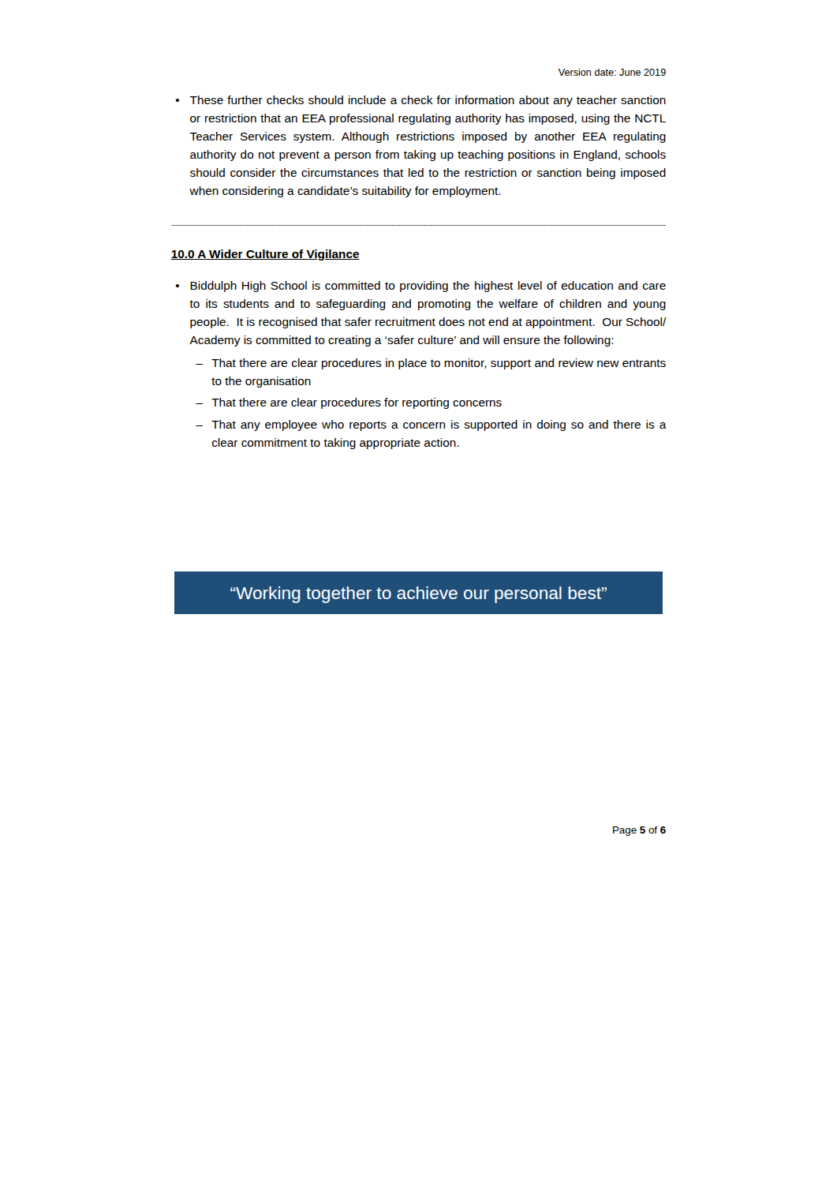Version date: June 2019
These further checks should include a check for information about any teacher sanction or restriction that an EEA professional regulating authority has imposed, using the NCTL Teacher Services system. Although restrictions imposed by another EEA regulating authority do not prevent a person from taking up teaching positions in England, schools should consider the circumstances that led to the restriction or sanction being imposed when considering a candidate’s suitability for employment.
_______________________________________________________________________________________
10.0 A Wider Culture of Vigilance
Biddulph High School is committed to providing the highest level of education and care to its students and to safeguarding and promoting the welfare of children and young people. It is recognised that safer recruitment does not end at appointment. Our School/ Academy is committed to creating a ‘safer culture’ and will ensure the following:
That there are clear procedures in place to monitor, support and review new entrants to the organisation
That there are clear procedures for reporting concerns
That any employee who reports a concern is supported in doing so and there is a clear commitment to taking appropriate action.
“Working together to achieve our personal best”
Page 5 of 6